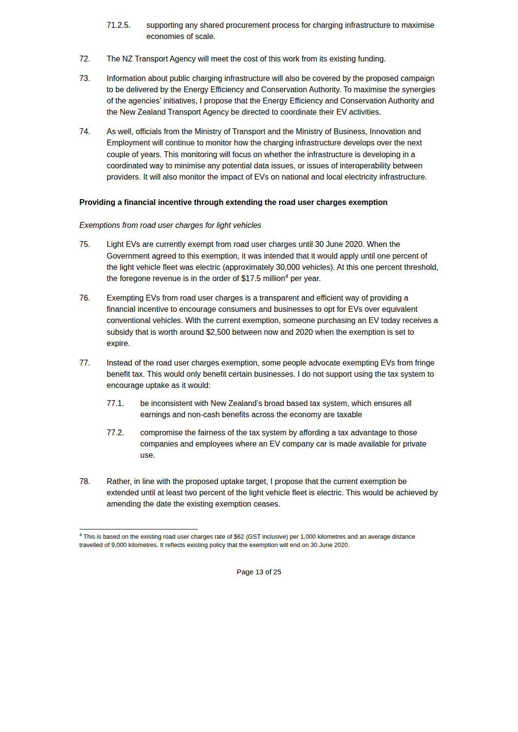71.2.5. supporting any shared procurement process for charging infrastructure to maximise economies of scale.
72. The NZ Transport Agency will meet the cost of this work from its existing funding.
73. Information about public charging infrastructure will also be covered by the proposed campaign to be delivered by the Energy Efficiency and Conservation Authority. To maximise the synergies of the agencies’ initiatives, I propose that the Energy Efficiency and Conservation Authority and the New Zealand Transport Agency be directed to coordinate their EV activities.
74. As well, officials from the Ministry of Transport and the Ministry of Business, Innovation and Employment will continue to monitor how the charging infrastructure develops over the next couple of years. This monitoring will focus on whether the infrastructure is developing in a coordinated way to minimise any potential data issues, or issues of interoperability between providers. It will also monitor the impact of EVs on national and local electricity infrastructure.
Providing a financial incentive through extending the road user charges exemption
Exemptions from road user charges for light vehicles
75. Light EVs are currently exempt from road user charges until 30 June 2020. When the Government agreed to this exemption, it was intended that it would apply until one percent of the light vehicle fleet was electric (approximately 30,000 vehicles). At this one percent threshold, the foregone revenue is in the order of $17.5 million4 per year.
76. Exempting EVs from road user charges is a transparent and efficient way of providing a financial incentive to encourage consumers and businesses to opt for EVs over equivalent conventional vehicles. With the current exemption, someone purchasing an EV today receives a subsidy that is worth around $2,500 between now and 2020 when the exemption is set to expire.
77. Instead of the road user charges exemption, some people advocate exempting EVs from fringe benefit tax. This would only benefit certain businesses. I do not support using the tax system to encourage uptake as it would:
77.1. be inconsistent with New Zealand’s broad based tax system, which ensures all earnings and non-cash benefits across the economy are taxable
77.2. compromise the fairness of the tax system by affording a tax advantage to those companies and employees where an EV company car is made available for private use.
78. Rather, in line with the proposed uptake target, I propose that the current exemption be extended until at least two percent of the light vehicle fleet is electric. This would be achieved by amending the date the existing exemption ceases.
4 This is based on the existing road user charges rate of $62 (GST inclusive) per 1,000 kilometres and an average distance travelled of 9,000 kilometres. It reflects existing policy that the exemption will end on 30 June 2020.
Page 13 of 25